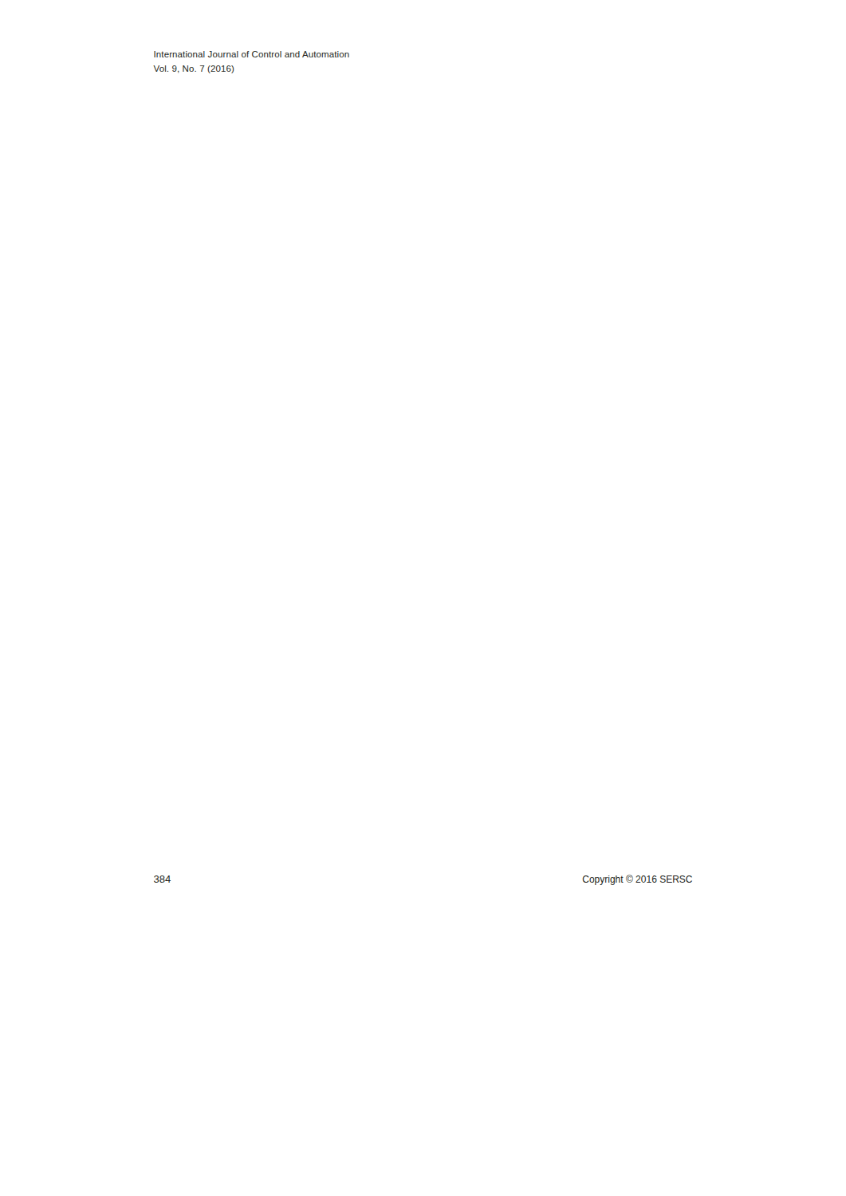International Journal of Control and Automation Vol. 9, No. 7 (2016)
384 Copyright © 2016 SERSC